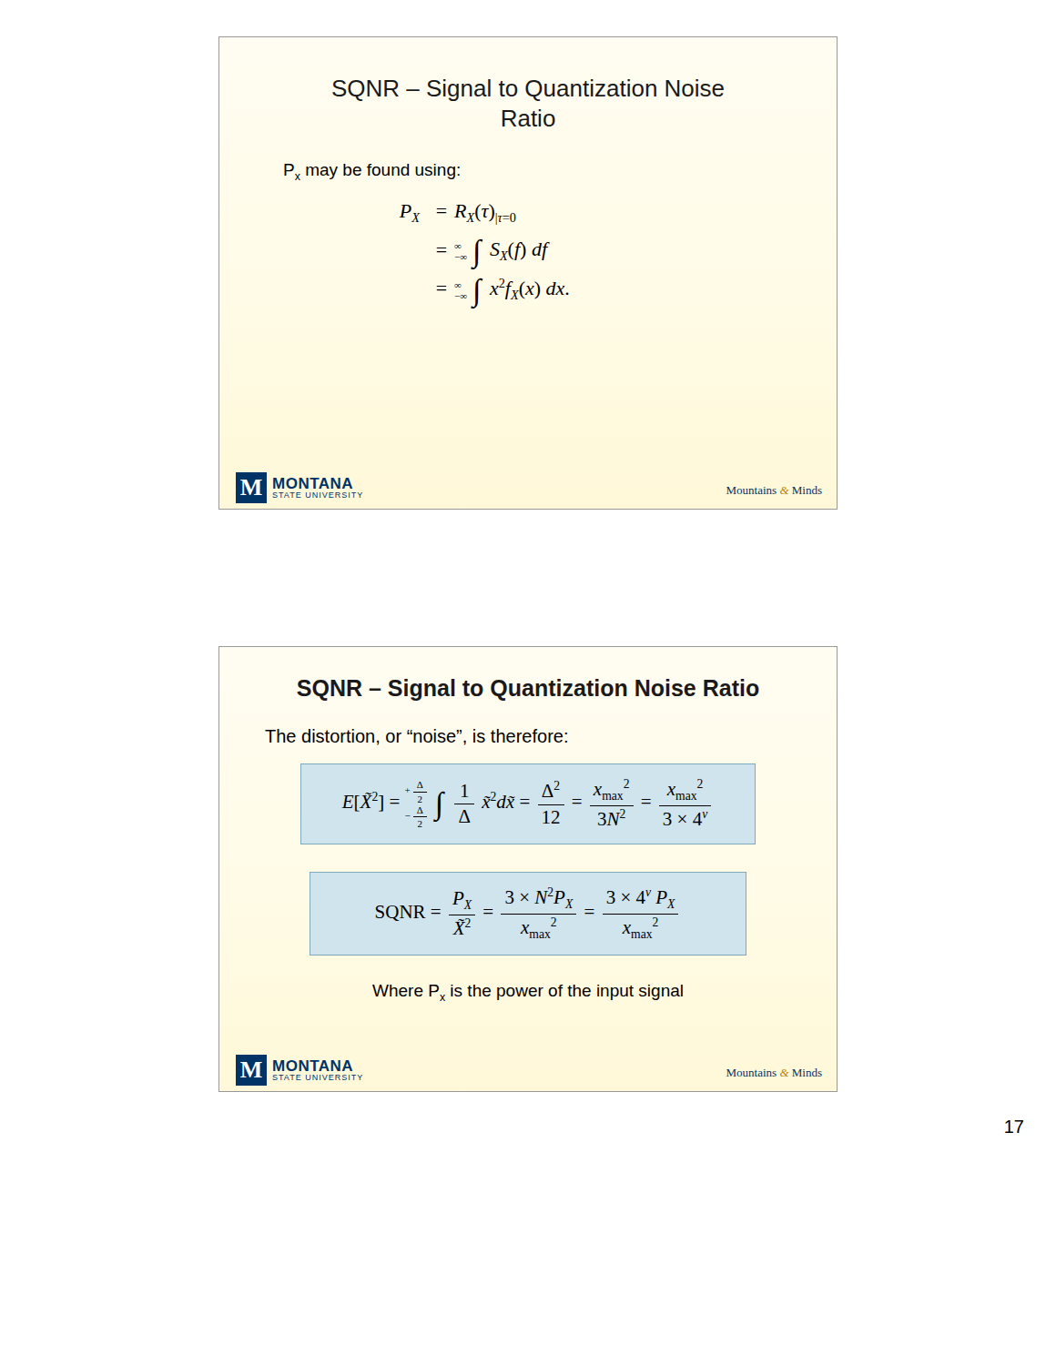SQNR – Signal to Quantization Noise
Ratio
Px may be found using:
PX = RX(τ)|τ=0
= ∞−∞∫ SX(f) df
= ∞−∞∫ x 2 fX(x) dx.
M
MONTANA STATE UNIVERSITY
Mountains & Minds
SQNR – Signal to Quantization Noise Ratio
The distortion, or “noise”, is therefore:
E[X̃2] = +Δ 2−Δ 2∫ 1 Δ x̃2 dx̃ = Δ212 = xmax 23N 2 = xmax 23 × 4ν
SQNR = PX X̃2 = 3 × N 2 PX xmax 2 = 3 × 4ν PX xmax 2
Where Px is the power of the input signal
M
MONTANA STATE UNIVERSITY
Mountains & Minds
17